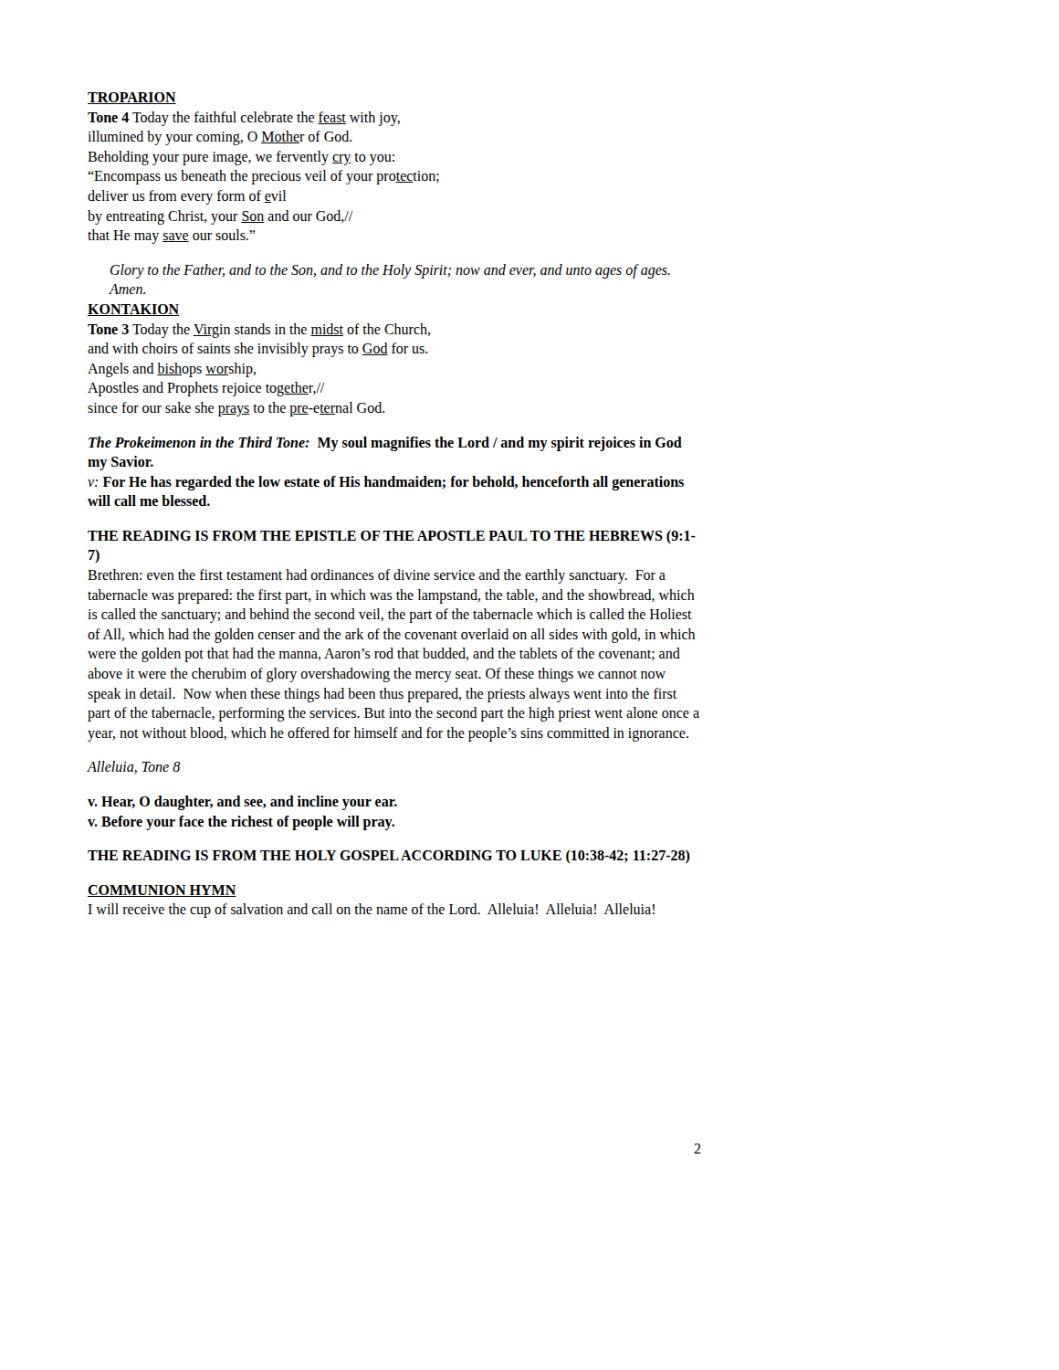TROPARION
Tone 4 Today the faithful celebrate the feast with joy,
illumined by your coming, O Mother of God.
Beholding your pure image, we fervently cry to you:
“Encompass us beneath the precious veil of your protection;
deliver us from every form of evil
by entreating Christ, your Son and our God,//
that He may save our souls.”
Glory to the Father, and to the Son, and to the Holy Spirit; now and ever, and unto ages of ages. Amen.
KONTAKION
Tone 3 Today the Virgin stands in the midst of the Church,
and with choirs of saints she invisibly prays to God for us.
Angels and bishops worship,
Apostles and Prophets rejoice together,//
since for our sake she prays to the pre-eternal God.
The Prokeimenon in the Third Tone: My soul magnifies the Lord / and my spirit rejoices in God my Savior.
v: For He has regarded the low estate of His handmaiden; for behold, henceforth all generations will call me blessed.
THE READING IS FROM THE EPISTLE OF THE APOSTLE PAUL TO THE HEBREWS (9:1-7)
Brethren: even the first testament had ordinances of divine service and the earthly sanctuary. For a tabernacle was prepared: the first part, in which was the lampstand, the table, and the showbread, which is called the sanctuary; and behind the second veil, the part of the tabernacle which is called the Holiest of All, which had the golden censer and the ark of the covenant overlaid on all sides with gold, in which were the golden pot that had the manna, Aaron’s rod that budded, and the tablets of the covenant; and above it were the cherubim of glory overshadowing the mercy seat. Of these things we cannot now speak in detail. Now when these things had been thus prepared, the priests always went into the first part of the tabernacle, performing the services. But into the second part the high priest went alone once a year, not without blood, which he offered for himself and for the people’s sins committed in ignorance.
Alleluia, Tone 8
v. Hear, O daughter, and see, and incline your ear.
v. Before your face the richest of people will pray.
THE READING IS FROM THE HOLY GOSPEL ACCORDING TO LUKE (10:38-42; 11:27-28)
COMMUNION HYMN
I will receive the cup of salvation and call on the name of the Lord. Alleluia! Alleluia! Alleluia!
2